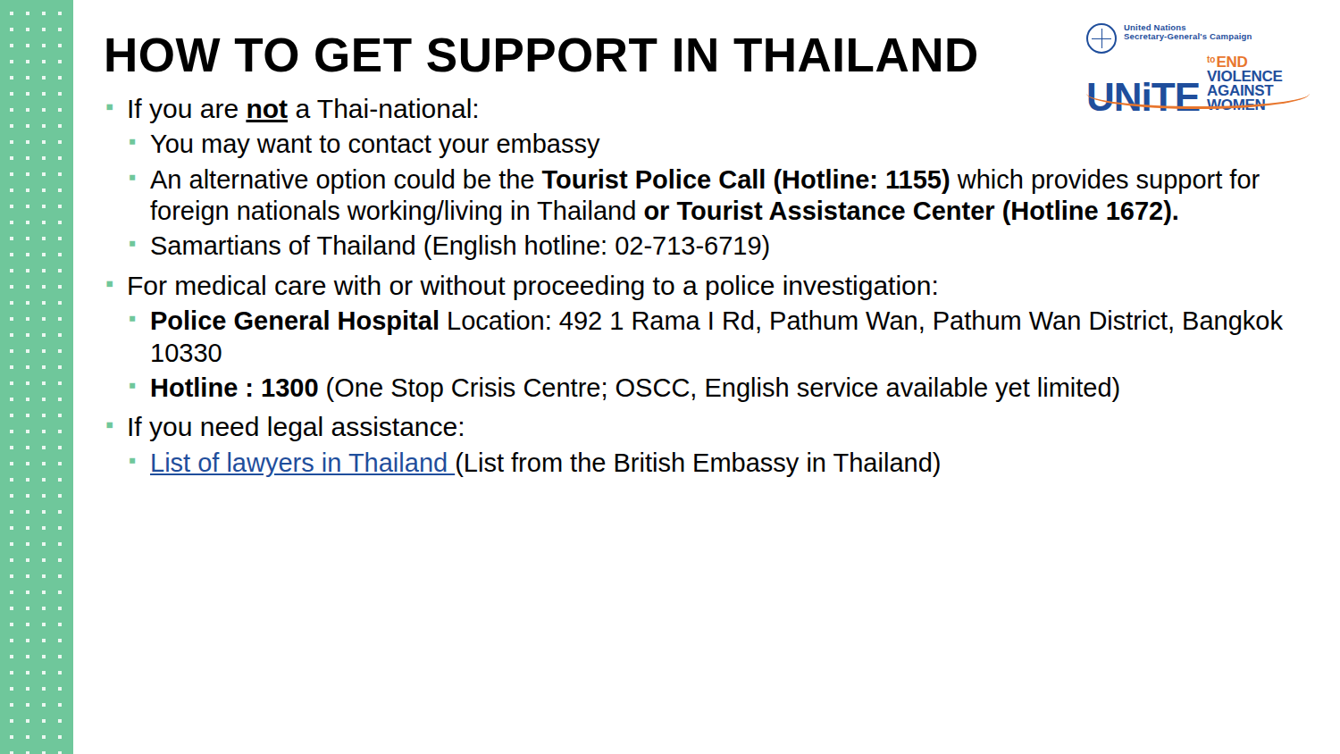United Nations
Secretary-General's Campaign
UNi TE
to END VIOLENCE AGAINST WOMEN
HOW TO GET SUPPORT IN THAILAND
If you are not a Thai-national:
You may want to contact your embassy
An alternative option could be the Tourist Police Call (Hotline: 1155) which provides support for foreign nationals working/living in Thailand or Tourist Assistance Center (Hotline 1672).
Samartians of Thailand (English hotline: 02-713-6719)
For medical care with or without proceeding to a police investigation:
Police General Hospital Location: 492 1 Rama I Rd, Pathum Wan, Pathum Wan District, Bangkok 10330
Hotline : 1300 (One Stop Crisis Centre; OSCC, English service available yet limited)
If you need legal assistance:
List of lawyers in Thailand (List from the British Embassy in Thailand)